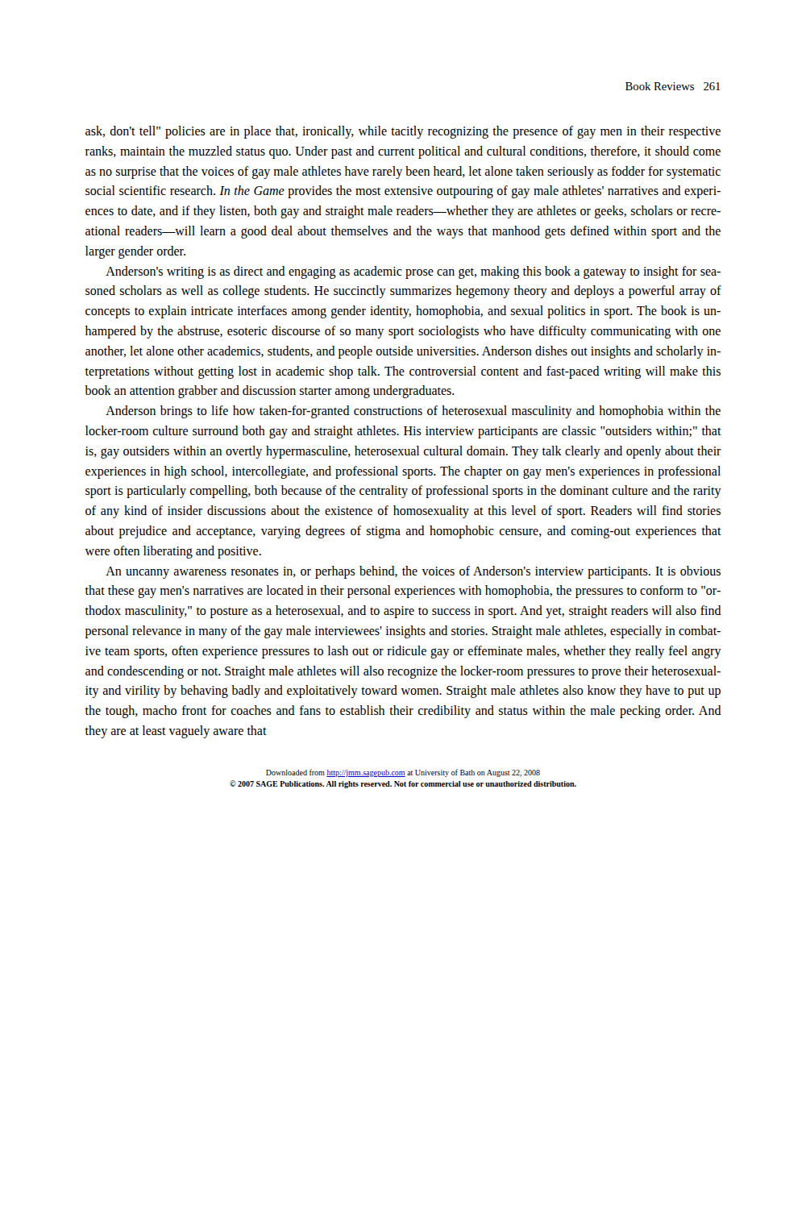Book Reviews 261
ask, don't tell" policies are in place that, ironically, while tacitly recognizing the presence of gay men in their respective ranks, maintain the muzzled status quo. Under past and current political and cultural conditions, therefore, it should come as no surprise that the voices of gay male athletes have rarely been heard, let alone taken seriously as fodder for systematic social scientific research. In the Game provides the most extensive outpouring of gay male athletes' narratives and experiences to date, and if they listen, both gay and straight male readers—whether they are athletes or geeks, scholars or recreational readers—will learn a good deal about themselves and the ways that manhood gets defined within sport and the larger gender order.
Anderson's writing is as direct and engaging as academic prose can get, making this book a gateway to insight for seasoned scholars as well as college students. He succinctly summarizes hegemony theory and deploys a powerful array of concepts to explain intricate interfaces among gender identity, homophobia, and sexual politics in sport. The book is unhampered by the abstruse, esoteric discourse of so many sport sociologists who have difficulty communicating with one another, let alone other academics, students, and people outside universities. Anderson dishes out insights and scholarly interpretations without getting lost in academic shop talk. The controversial content and fast-paced writing will make this book an attention grabber and discussion starter among undergraduates.
Anderson brings to life how taken-for-granted constructions of heterosexual masculinity and homophobia within the locker-room culture surround both gay and straight athletes. His interview participants are classic "outsiders within;" that is, gay outsiders within an overtly hypermasculine, heterosexual cultural domain. They talk clearly and openly about their experiences in high school, intercollegiate, and professional sports. The chapter on gay men's experiences in professional sport is particularly compelling, both because of the centrality of professional sports in the dominant culture and the rarity of any kind of insider discussions about the existence of homosexuality at this level of sport. Readers will find stories about prejudice and acceptance, varying degrees of stigma and homophobic censure, and coming-out experiences that were often liberating and positive.
An uncanny awareness resonates in, or perhaps behind, the voices of Anderson's interview participants. It is obvious that these gay men's narratives are located in their personal experiences with homophobia, the pressures to conform to "orthodox masculinity," to posture as a heterosexual, and to aspire to success in sport. And yet, straight readers will also find personal relevance in many of the gay male interviewees' insights and stories. Straight male athletes, especially in combative team sports, often experience pressures to lash out or ridicule gay or effeminate males, whether they really feel angry and condescending or not. Straight male athletes will also recognize the locker-room pressures to prove their heterosexuality and virility by behaving badly and exploitatively toward women. Straight male athletes also know they have to put up the tough, macho front for coaches and fans to establish their credibility and status within the male pecking order. And they are at least vaguely aware that
Downloaded from http://jmm.sagepub.com at University of Bath on August 22, 2008
© 2007 SAGE Publications. All rights reserved. Not for commercial use or unauthorized distribution.